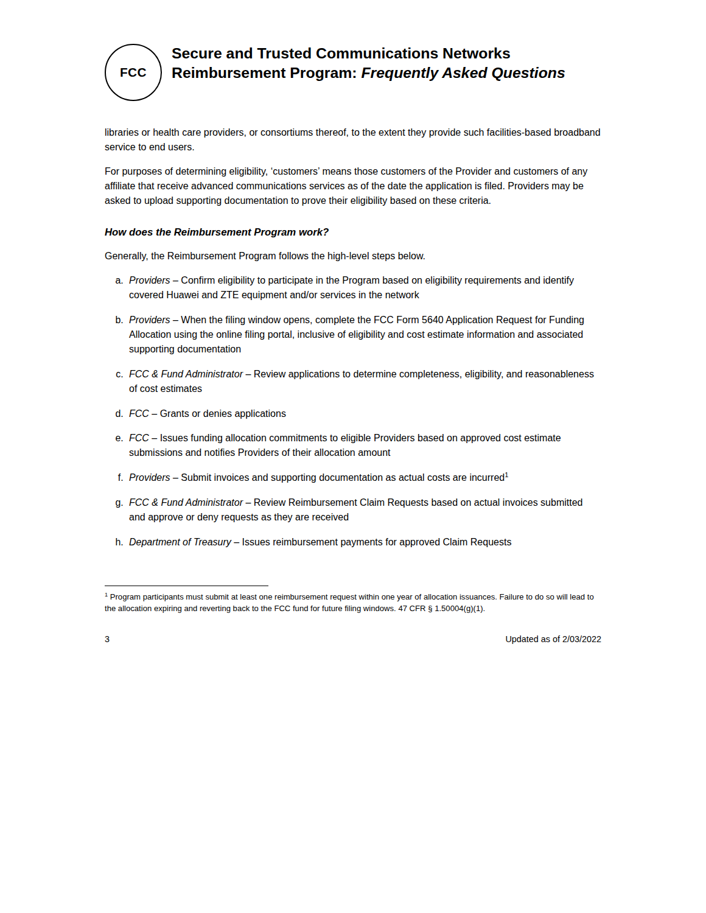FCC
Secure and Trusted Communications Networks
Reimbursement Program: Frequently Asked Questions
libraries or health care providers, or consortiums thereof, to the extent they provide such facilities-based broadband service to end users.
For purposes of determining eligibility, ‘customers’ means those customers of the Provider and customers of any affiliate that receive advanced communications services as of the date the application is filed. Providers may be asked to upload supporting documentation to prove their eligibility based on these criteria.
How does the Reimbursement Program work?
Generally, the Reimbursement Program follows the high-level steps below.
Providers – Confirm eligibility to participate in the Program based on eligibility requirements and identify covered Huawei and ZTE equipment and/or services in the network
Providers – When the filing window opens, complete the FCC Form 5640 Application Request for Funding Allocation using the online filing portal, inclusive of eligibility and cost estimate information and associated supporting documentation
FCC & Fund Administrator – Review applications to determine completeness, eligibility, and reasonableness of cost estimates
FCC – Grants or denies applications
FCC – Issues funding allocation commitments to eligible Providers based on approved cost estimate submissions and notifies Providers of their allocation amount
Providers – Submit invoices and supporting documentation as actual costs are incurred1
FCC & Fund Administrator – Review Reimbursement Claim Requests based on actual invoices submitted and approve or deny requests as they are received
Department of Treasury – Issues reimbursement payments for approved Claim Requests
1 Program participants must submit at least one reimbursement request within one year of allocation issuances. Failure to do so will lead to the allocation expiring and reverting back to the FCC fund for future filing windows. 47 CFR § 1.50004(g)(1).
3 Updated as of 2/03/2022